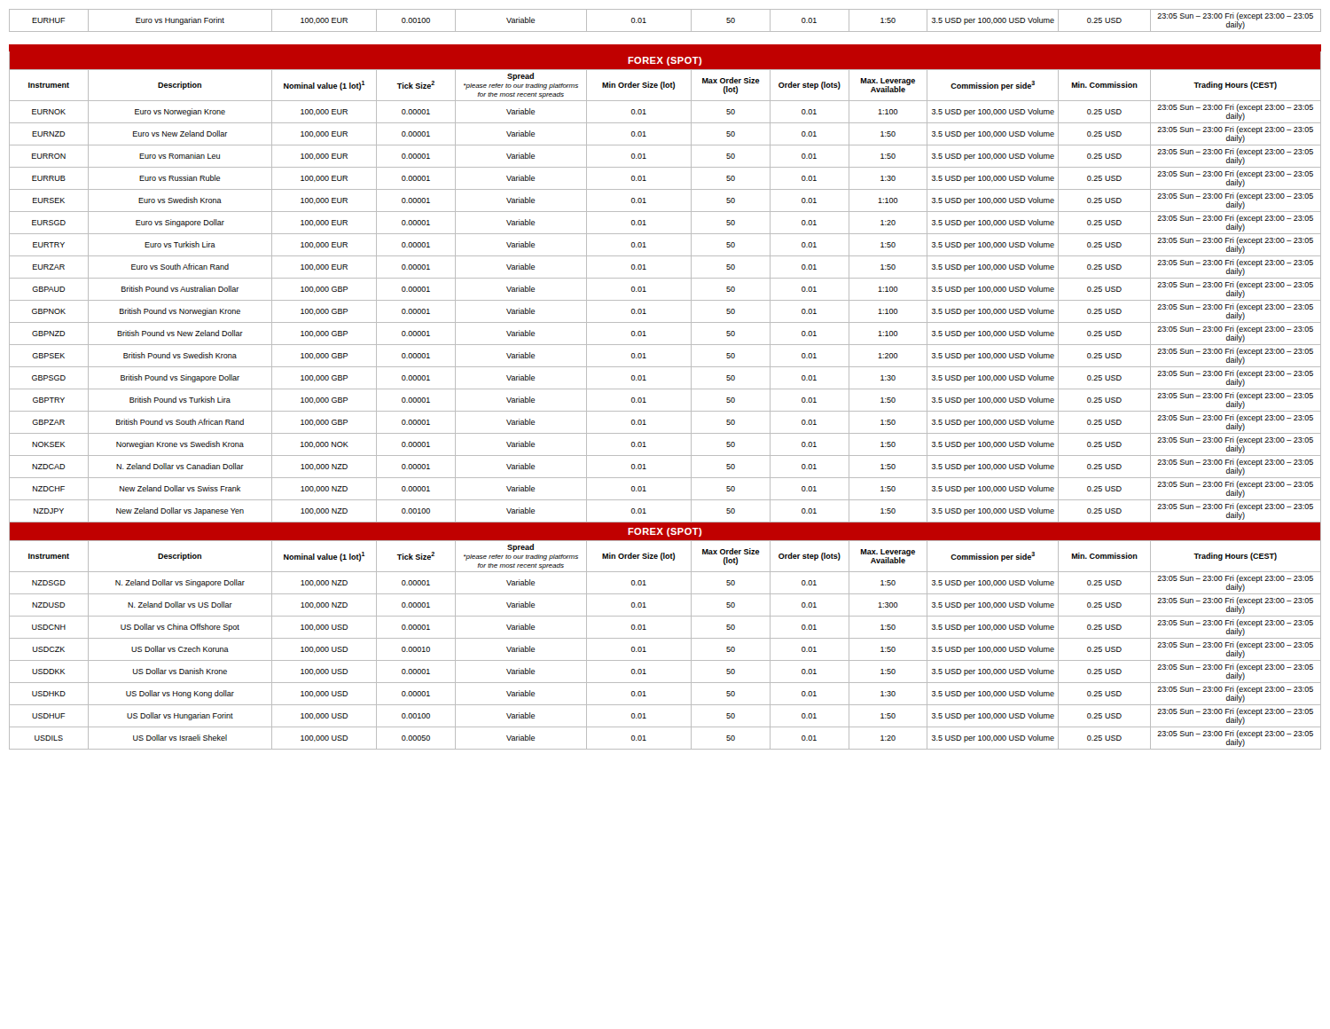| EURHUF | Euro vs Hungarian Forint | 100,000 EUR | 0.00100 | Variable | 0.01 | 50 | 0.01 | 1:50 | 3.5 USD per 100,000 USD Volume | 0.25 USD | 23:05 Sun – 23:00 Fri (except 23:00 – 23:05 daily) |
| FOREX (SPOT) |
| Instrument | Description | Nominal value (1 lot) 1 | Tick Size 2 | Spread *please refer to our trading platforms for the most recent spreads | Min Order Size (lot) | Max Order Size (lot) | Order step (lots) | Max. Leverage Available | Commission per side 3 | Min. Commission | Trading Hours (CEST) |
| EURNOK | Euro vs Norwegian Krone | 100,000 EUR | 0.00001 | Variable | 0.01 | 50 | 0.01 | 1:100 | 3.5 USD per 100,000 USD Volume | 0.25 USD | 23:05 Sun – 23:00 Fri (except 23:00 – 23:05 daily) |
| EURNZD | Euro vs New Zeland Dollar | 100,000 EUR | 0.00001 | Variable | 0.01 | 50 | 0.01 | 1:50 | 3.5 USD per 100,000 USD Volume | 0.25 USD | 23:05 Sun – 23:00 Fri (except 23:00 – 23:05 daily) |
| EURRON | Euro vs Romanian Leu | 100,000 EUR | 0.00001 | Variable | 0.01 | 50 | 0.01 | 1:50 | 3.5 USD per 100,000 USD Volume | 0.25 USD | 23:05 Sun – 23:00 Fri (except 23:00 – 23:05 daily) |
| EURRUB | Euro vs Russian Ruble | 100,000 EUR | 0.00001 | Variable | 0.01 | 50 | 0.01 | 1:30 | 3.5 USD per 100,000 USD Volume | 0.25 USD | 23:05 Sun – 23:00 Fri (except 23:00 – 23:05 daily) |
| EURSEK | Euro vs Swedish Krona | 100,000 EUR | 0.00001 | Variable | 0.01 | 50 | 0.01 | 1:100 | 3.5 USD per 100,000 USD Volume | 0.25 USD | 23:05 Sun – 23:00 Fri (except 23:00 – 23:05 daily) |
| EURSGD | Euro vs Singapore Dollar | 100,000 EUR | 0.00001 | Variable | 0.01 | 50 | 0.01 | 1:20 | 3.5 USD per 100,000 USD Volume | 0.25 USD | 23:05 Sun – 23:00 Fri (except 23:00 – 23:05 daily) |
| EURTRY | Euro vs Turkish Lira | 100,000 EUR | 0.00001 | Variable | 0.01 | 50 | 0.01 | 1:50 | 3.5 USD per 100,000 USD Volume | 0.25 USD | 23:05 Sun – 23:00 Fri (except 23:00 – 23:05 daily) |
| EURZAR | Euro vs South African Rand | 100,000 EUR | 0.00001 | Variable | 0.01 | 50 | 0.01 | 1:50 | 3.5 USD per 100,000 USD Volume | 0.25 USD | 23:05 Sun – 23:00 Fri (except 23:00 – 23:05 daily) |
| GBPAUD | British Pound vs Australian Dollar | 100,000 GBP | 0.00001 | Variable | 0.01 | 50 | 0.01 | 1:100 | 3.5 USD per 100,000 USD Volume | 0.25 USD | 23:05 Sun – 23:00 Fri (except 23:00 – 23:05 daily) |
| GBPNOK | British Pound vs Norwegian Krone | 100,000 GBP | 0.00001 | Variable | 0.01 | 50 | 0.01 | 1:100 | 3.5 USD per 100,000 USD Volume | 0.25 USD | 23:05 Sun – 23:00 Fri (except 23:00 – 23:05 daily) |
| GBPNZD | British Pound vs New Zeland Dollar | 100,000 GBP | 0.00001 | Variable | 0.01 | 50 | 0.01 | 1:100 | 3.5 USD per 100,000 USD Volume | 0.25 USD | 23:05 Sun – 23:00 Fri (except 23:00 – 23:05 daily) |
| GBPSEK | British Pound vs Swedish Krona | 100,000 GBP | 0.00001 | Variable | 0.01 | 50 | 0.01 | 1:200 | 3.5 USD per 100,000 USD Volume | 0.25 USD | 23:05 Sun – 23:00 Fri (except 23:00 – 23:05 daily) |
| GBPSGD | British Pound vs Singapore Dollar | 100,000 GBP | 0.00001 | Variable | 0.01 | 50 | 0.01 | 1:30 | 3.5 USD per 100,000 USD Volume | 0.25 USD | 23:05 Sun – 23:00 Fri (except 23:00 – 23:05 daily) |
| GBPTRY | British Pound vs Turkish Lira | 100,000 GBP | 0.00001 | Variable | 0.01 | 50 | 0.01 | 1:50 | 3.5 USD per 100,000 USD Volume | 0.25 USD | 23:05 Sun – 23:00 Fri (except 23:00 – 23:05 daily) |
| GBPZAR | British Pound vs South African Rand | 100,000 GBP | 0.00001 | Variable | 0.01 | 50 | 0.01 | 1:50 | 3.5 USD per 100,000 USD Volume | 0.25 USD | 23:05 Sun – 23:00 Fri (except 23:00 – 23:05 daily) |
| NOKSEK | Norwegian Krone vs Swedish Krona | 100,000 NOK | 0.00001 | Variable | 0.01 | 50 | 0.01 | 1:50 | 3.5 USD per 100,000 USD Volume | 0.25 USD | 23:05 Sun – 23:00 Fri (except 23:00 – 23:05 daily) |
| NZDCAD | N. Zeland Dollar vs Canadian Dollar | 100,000 NZD | 0.00001 | Variable | 0.01 | 50 | 0.01 | 1:50 | 3.5 USD per 100,000 USD Volume | 0.25 USD | 23:05 Sun – 23:00 Fri (except 23:00 – 23:05 daily) |
| NZDCHF | New Zeland Dollar vs Swiss Frank | 100,000 NZD | 0.00001 | Variable | 0.01 | 50 | 0.01 | 1:50 | 3.5 USD per 100,000 USD Volume | 0.25 USD | 23:05 Sun – 23:00 Fri (except 23:00 – 23:05 daily) |
| NZDJPY | New Zeland Dollar vs Japanese Yen | 100,000 NZD | 0.00100 | Variable | 0.01 | 50 | 0.01 | 1:50 | 3.5 USD per 100,000 USD Volume | 0.25 USD | 23:05 Sun – 23:00 Fri (except 23:00 – 23:05 daily) |
| FOREX (SPOT) |
| Instrument | Description | Nominal value (1 lot) 1 | Tick Size 2 | Spread *please refer to our trading platforms for the most recent spreads | Min Order Size (lot) | Max Order Size (lot) | Order step (lots) | Max. Leverage Available | Commission per side 3 | Min. Commission | Trading Hours (CEST) |
| NZDSGD | N. Zeland Dollar vs Singapore Dollar | 100,000 NZD | 0.00001 | Variable | 0.01 | 50 | 0.01 | 1:50 | 3.5 USD per 100,000 USD Volume | 0.25 USD | 23:05 Sun – 23:00 Fri (except 23:00 – 23:05 daily) |
| NZDUSD | N. Zeland Dollar vs US Dollar | 100,000 NZD | 0.00001 | Variable | 0.01 | 50 | 0.01 | 1:300 | 3.5 USD per 100,000 USD Volume | 0.25 USD | 23:05 Sun – 23:00 Fri (except 23:00 – 23:05 daily) |
| USDCNH | US Dollar vs China Offshore Spot | 100,000 USD | 0.00001 | Variable | 0.01 | 50 | 0.01 | 1:50 | 3.5 USD per 100,000 USD Volume | 0.25 USD | 23:05 Sun – 23:00 Fri (except 23:00 – 23:05 daily) |
| USDCZK | US Dollar vs Czech Koruna | 100,000 USD | 0.00010 | Variable | 0.01 | 50 | 0.01 | 1:50 | 3.5 USD per 100,000 USD Volume | 0.25 USD | 23:05 Sun – 23:00 Fri (except 23:00 – 23:05 daily) |
| USDDKK | US Dollar vs Danish Krone | 100,000 USD | 0.00001 | Variable | 0.01 | 50 | 0.01 | 1:50 | 3.5 USD per 100,000 USD Volume | 0.25 USD | 23:05 Sun – 23:00 Fri (except 23:00 – 23:05 daily) |
| USDHKD | US Dollar vs Hong Kong dollar | 100,000 USD | 0.00001 | Variable | 0.01 | 50 | 0.01 | 1:30 | 3.5 USD per 100,000 USD Volume | 0.25 USD | 23:05 Sun – 23:00 Fri (except 23:00 – 23:05 daily) |
| USDHUF | US Dollar vs Hungarian Forint | 100,000 USD | 0.00100 | Variable | 0.01 | 50 | 0.01 | 1:50 | 3.5 USD per 100,000 USD Volume | 0.25 USD | 23:05 Sun – 23:00 Fri (except 23:00 – 23:05 daily) |
| USDILS | US Dollar vs Israeli Shekel | 100,000 USD | 0.00050 | Variable | 0.01 | 50 | 0.01 | 1:20 | 3.5 USD per 100,000 USD Volume | 0.25 USD | 23:05 Sun – 23:00 Fri (except 23:00 – 23:05 daily) |